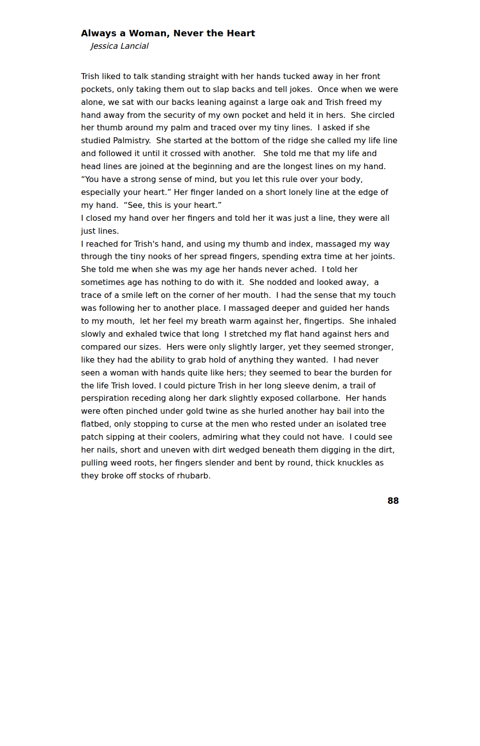Always a Woman, Never the Heart
Jessica Lancial
Trish liked to talk standing straight with her hands tucked away in her front pockets, only taking them out to slap backs and tell jokes. Once when we were alone, we sat with our backs leaning against a large oak and Trish freed my hand away from the security of my own pocket and held it in hers. She circled her thumb around my palm and traced over my tiny lines. I asked if she studied Palmistry. She started at the bottom of the ridge she called my life line and followed it until it crossed with another. She told me that my life and head lines are joined at the beginning and are the longest lines on my hand.
“You have a strong sense of mind, but you let this rule over your body, especially your heart.” Her finger landed on a short lonely line at the edge of my hand. “See, this is your heart.”
I closed my hand over her fingers and told her it was just a line, they were all just lines.
I reached for Trish's hand, and using my thumb and index, massaged my way through the tiny nooks of her spread fingers, spending extra time at her joints. She told me when she was my age her hands never ached. I told her sometimes age has nothing to do with it. She nodded and looked away, a trace of a smile left on the corner of her mouth. I had the sense that my touch was following her to another place. I massaged deeper and guided her hands to my mouth, let her feel my breath warm against her, fingertips. She inhaled slowly and exhaled twice that long I stretched my flat hand against hers and compared our sizes. Hers were only slightly larger, yet they seemed stronger, like they had the ability to grab hold of anything they wanted. I had never seen a woman with hands quite like hers; they seemed to bear the burden for the life Trish loved. I could picture Trish in her long sleeve denim, a trail of perspiration receding along her dark slightly exposed collarbone. Her hands were often pinched under gold twine as she hurled another hay bail into the flatbed, only stopping to curse at the men who rested under an isolated tree patch sipping at their coolers, admiring what they could not have. I could see her nails, short and uneven with dirt wedged beneath them digging in the dirt, pulling weed roots, her fingers slender and bent by round, thick knuckles as they broke off stocks of rhubarb.
88